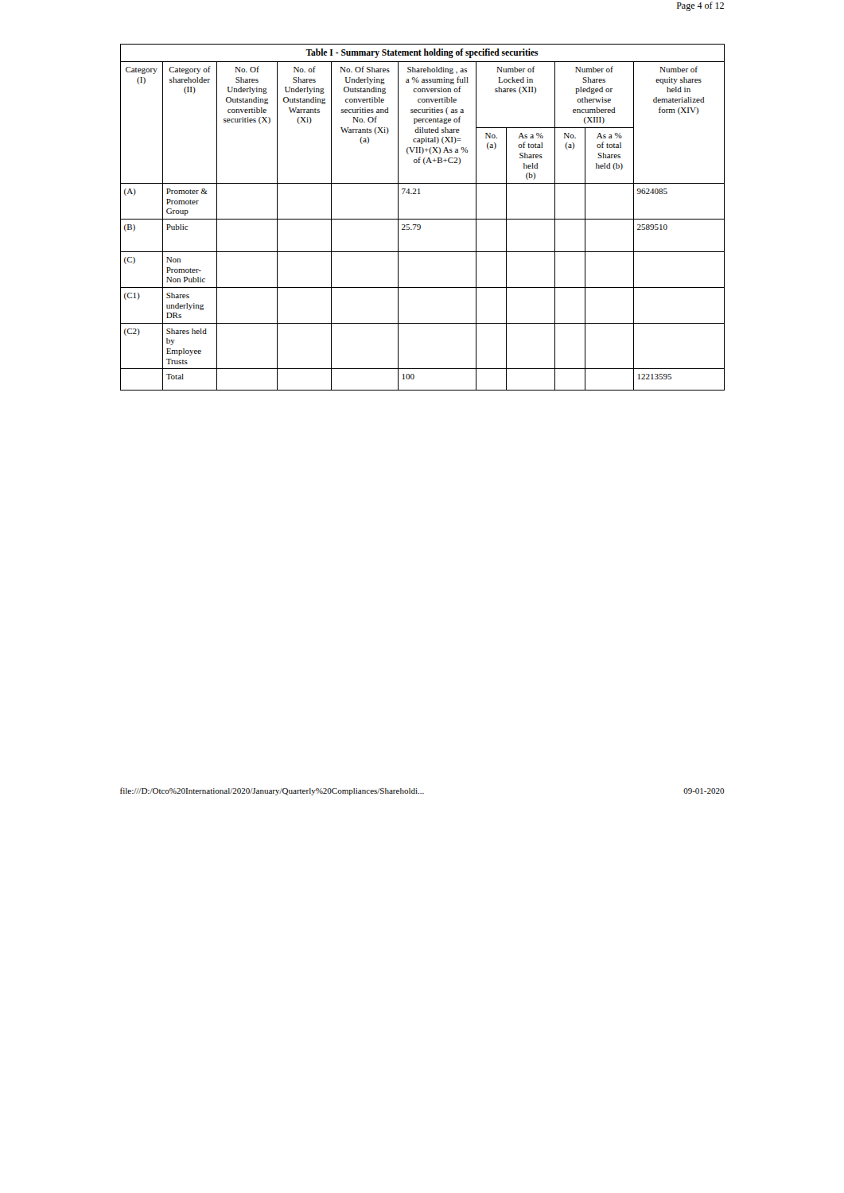Page 4 of 12
Table I - Summary Statement holding of specified securities
| Category (I) | Category of shareholder (II) | No. Of Shares Underlying Outstanding convertible securities (X) | No. of Shares Underlying Outstanding Warrants (Xi) | No. Of Shares Underlying Outstanding convertible securities and No. Of Warrants (Xi) (a) | Shareholding , as a % assuming full conversion of convertible securities ( as a percentage of diluted share capital) (XI)= (VII)+(X) As a % of (A+B+C2) | Number of Locked in shares (XII) | Number of Shares pledged or otherwise encumbered (XIII) | Number of equity shares held in dematerialized form (XIV) |
| --- | --- | --- | --- | --- | --- | --- | --- | --- |
| No. (a) | As a % of total Shares held (b) | No. (a) | As a % of total Shares held (b) |
| (A) | Promoter & Promoter Group | | | | 74.21 | | | | | 9624085 |
| (B) | Public | | | | 25.79 | | | | | 2589510 |
| (C) | Non Promoter- Non Public | | | | | | | | | |
| (C1) | Shares underlying DRs | | | | | | | | | |
| (C2) | Shares held by Employee Trusts | | | | | | | | | |
| | Total | | | | 100 | | | | | 12213595 |
file:///D:/Otco%20International/2020/January/Quarterly%20Compliances/Shareholdi... 09-01-2020